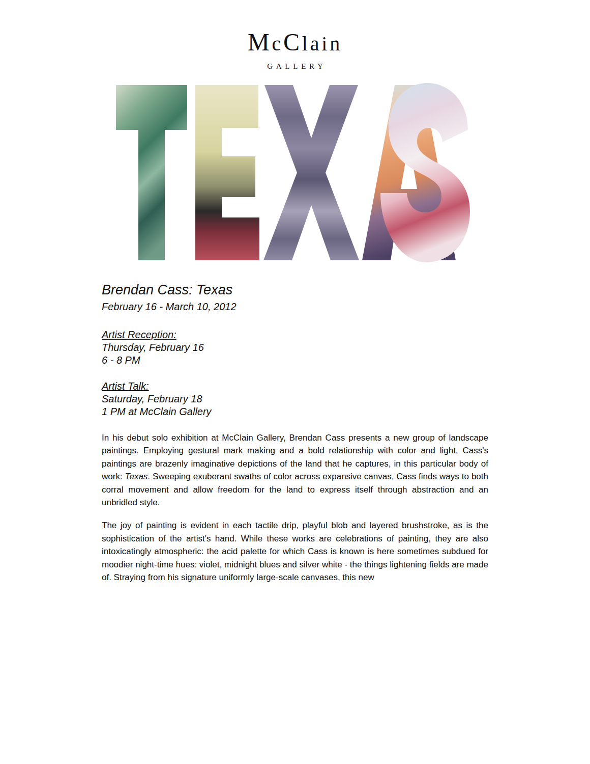McClain
GALLERY
TEXAS
Brendan Cass: Texas
February 16 - March 10, 2012
Artist Reception:
Thursday, February 16
6 - 8 PM
Artist Talk:
Saturday, February 18
1 PM at McClain Gallery
In his debut solo exhibition at McClain Gallery, Brendan Cass presents a new group of landscape paintings. Employing gestural mark making and a bold relationship with color and light, Cass's paintings are brazenly imaginative depictions of the land that he captures, in this particular body of work: Texas. Sweeping exuberant swaths of color across expansive canvas, Cass finds ways to both corral movement and allow freedom for the land to express itself through abstraction and an unbridled style.
The joy of painting is evident in each tactile drip, playful blob and layered brushstroke, as is the sophistication of the artist's hand. While these works are celebrations of painting, they are also intoxicatingly atmospheric: the acid palette for which Cass is known is here sometimes subdued for moodier night-time hues: violet, midnight blues and silver white - the things lightening fields are made of. Straying from his signature uniformly large-scale canvases, this new